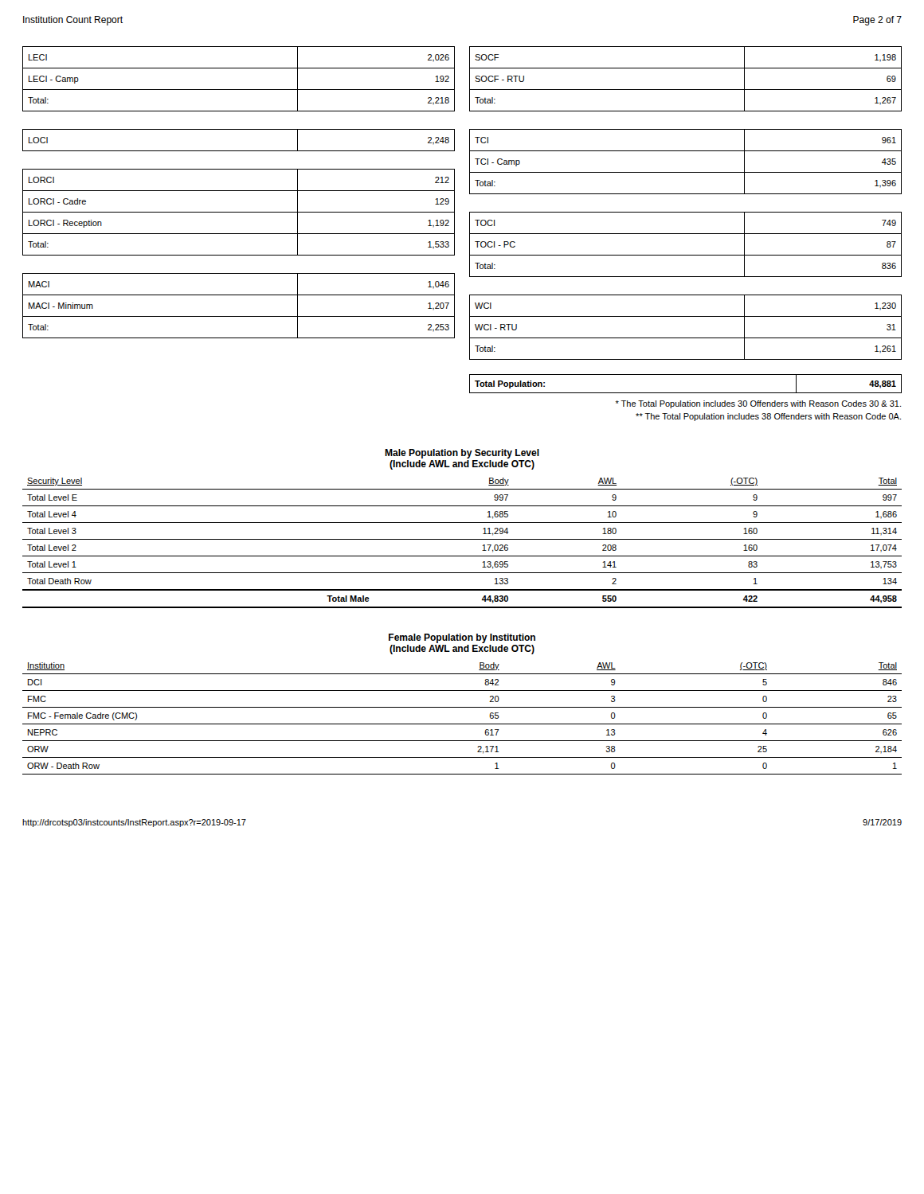Institution Count Report
Page 2 of 7
| LECI | 2,026 |
| LECI - Camp | 192 |
| Total: | 2,218 |
| LOCI | 2,248 |
| LORCI | 212 |
| LORCI - Cadre | 129 |
| LORCI - Reception | 1,192 |
| Total: | 1,533 |
| MACI | 1,046 |
| MACI - Minimum | 1,207 |
| Total: | 2,253 |
| SOCF | 1,198 |
| SOCF - RTU | 69 |
| Total: | 1,267 |
| TCI | 961 |
| TCI - Camp | 435 |
| Total: | 1,396 |
| TOCI | 749 |
| TOCI - PC | 87 |
| Total: | 836 |
| WCI | 1,230 |
| WCI - RTU | 31 |
| Total: | 1,261 |
| Total Population: | 48,881 |
* The Total Population includes 30 Offenders with Reason Codes 30 & 31.
** The Total Population includes 38 Offenders with Reason Code 0A.
Male Population by Security Level (Include AWL and Exclude OTC)
| Security Level | Body | AWL | (-OTC) | Total |
| --- | --- | --- | --- | --- |
| Total Level E | 997 | 9 | 9 | 997 |
| Total Level 4 | 1,685 | 10 | 9 | 1,686 |
| Total Level 3 | 11,294 | 180 | 160 | 11,314 |
| Total Level 2 | 17,026 | 208 | 160 | 17,074 |
| Total Level 1 | 13,695 | 141 | 83 | 13,753 |
| Total Death Row | 133 | 2 | 1 | 134 |
| Total Male | 44,830 | 550 | 422 | 44,958 |
Female Population by Institution (Include AWL and Exclude OTC)
| Institution | Body | AWL | (-OTC) | Total |
| --- | --- | --- | --- | --- |
| DCI | 842 | 9 | 5 | 846 |
| FMC | 20 | 3 | 0 | 23 |
| FMC - Female Cadre (CMC) | 65 | 0 | 0 | 65 |
| NEPRC | 617 | 13 | 4 | 626 |
| ORW | 2,171 | 38 | 25 | 2,184 |
| ORW - Death Row | 1 | 0 | 0 | 1 |
http://drcotsp03/instcounts/InstReport.aspx?r=2019-09-17
9/17/2019